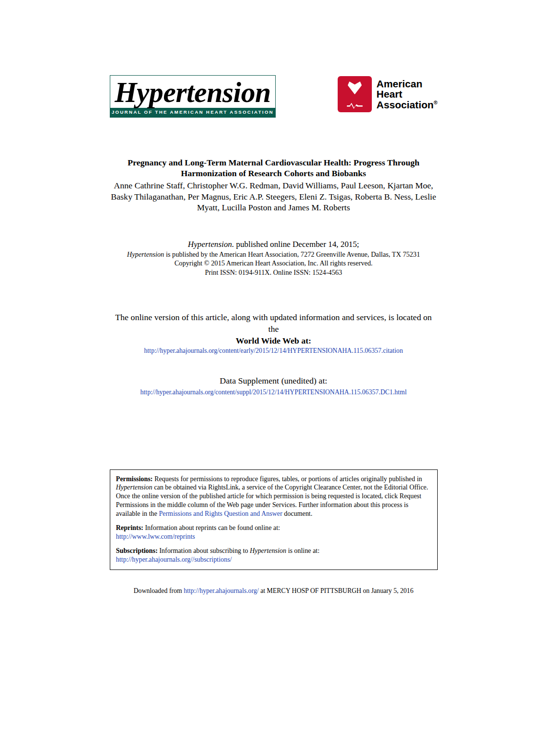Hypertension
JOURNAL OF THE AMERICAN HEART ASSOCIATION
American
Heart
Association®
Pregnancy and Long-Term Maternal Cardiovascular Health: Progress Through
Harmonization of Research Cohorts and Biobanks
Anne Cathrine Staff, Christopher W.G. Redman, David Williams, Paul Leeson, Kjartan Moe,
Basky Thilaganathan, Per Magnus, Eric A.P. Steegers, Eleni Z. Tsigas, Roberta B. Ness, Leslie
Myatt, Lucilla Poston and James M. Roberts
Hypertension. published online December 14, 2015;
Hypertension is published by the American Heart Association, 7272 Greenville Avenue, Dallas, TX 75231
Copyright © 2015 American Heart Association, Inc. All rights reserved.
Print ISSN: 0194-911X. Online ISSN: 1524-4563
The online version of this article, along with updated information and services, is located on the
World Wide Web at:
http://hyper.ahajournals.org/content/early/2015/12/14/HYPERTENSIONAHA.115.06357.citation
Data Supplement (unedited) at:
http://hyper.ahajournals.org/content/suppl/2015/12/14/HYPERTENSIONAHA.115.06357.DC1.html
Permissions: Requests for permissions to reproduce figures, tables, or portions of articles originally published in Hypertension can be obtained via RightsLink, a service of the Copyright Clearance Center, not the Editorial Office. Once the online version of the published article for which permission is being requested is located, click Request Permissions in the middle column of the Web page under Services. Further information about this process is available in the Permissions and Rights Question and Answer document.
Reprints: Information about reprints can be found online at:
http://www.lww.com/reprints
Subscriptions: Information about subscribing to Hypertension is online at:
http://hyper.ahajournals.org//subscriptions/
Downloaded from http://hyper.ahajournals.org/ at MERCY HOSP OF PITTSBURGH on January 5, 2016